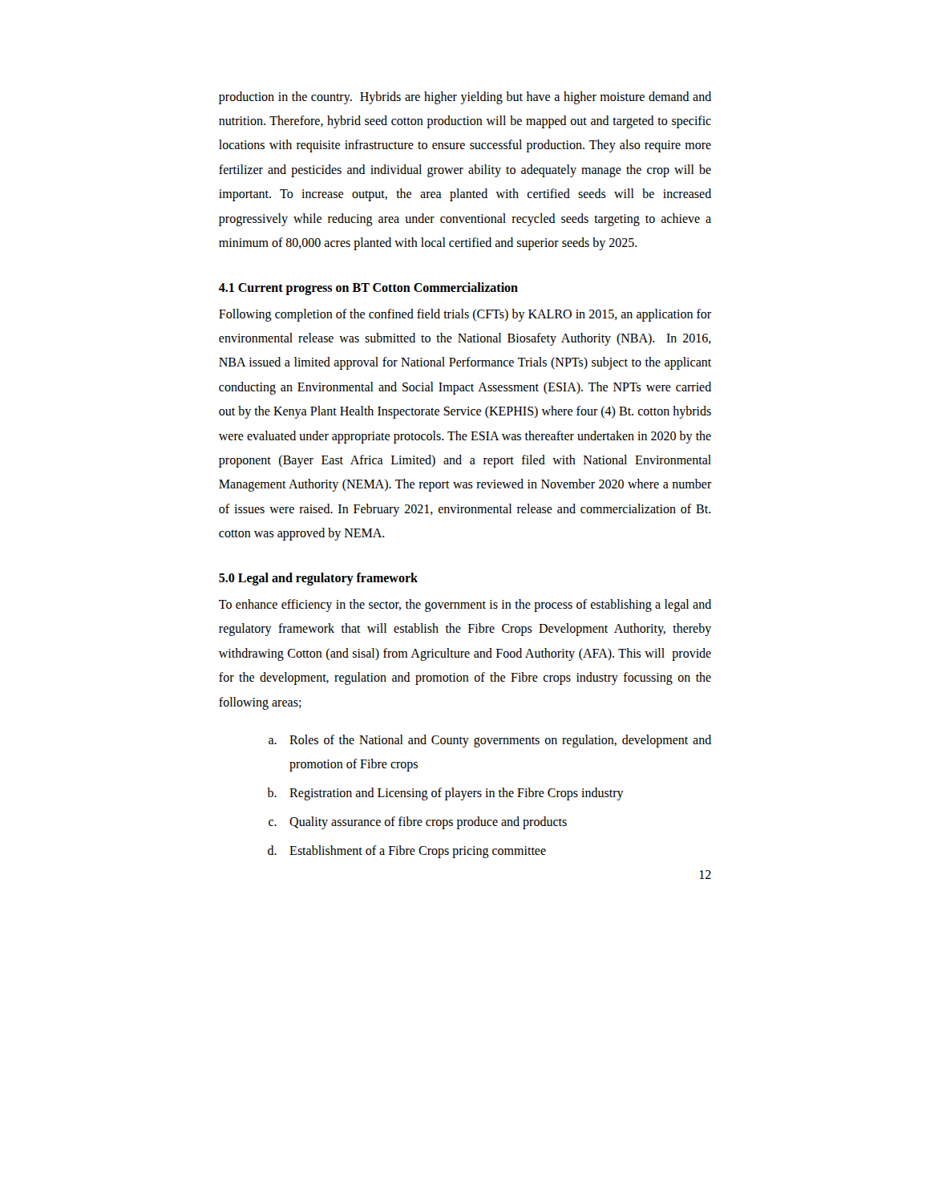production in the country. Hybrids are higher yielding but have a higher moisture demand and nutrition. Therefore, hybrid seed cotton production will be mapped out and targeted to specific locations with requisite infrastructure to ensure successful production. They also require more fertilizer and pesticides and individual grower ability to adequately manage the crop will be important. To increase output, the area planted with certified seeds will be increased progressively while reducing area under conventional recycled seeds targeting to achieve a minimum of 80,000 acres planted with local certified and superior seeds by 2025.
4.1 Current progress on BT Cotton Commercialization
Following completion of the confined field trials (CFTs) by KALRO in 2015, an application for environmental release was submitted to the National Biosafety Authority (NBA). In 2016, NBA issued a limited approval for National Performance Trials (NPTs) subject to the applicant conducting an Environmental and Social Impact Assessment (ESIA). The NPTs were carried out by the Kenya Plant Health Inspectorate Service (KEPHIS) where four (4) Bt. cotton hybrids were evaluated under appropriate protocols. The ESIA was thereafter undertaken in 2020 by the proponent (Bayer East Africa Limited) and a report filed with National Environmental Management Authority (NEMA). The report was reviewed in November 2020 where a number of issues were raised. In February 2021, environmental release and commercialization of Bt. cotton was approved by NEMA.
5.0 Legal and regulatory framework
To enhance efficiency in the sector, the government is in the process of establishing a legal and regulatory framework that will establish the Fibre Crops Development Authority, thereby withdrawing Cotton (and sisal) from Agriculture and Food Authority (AFA). This will provide for the development, regulation and promotion of the Fibre crops industry focussing on the following areas;
Roles of the National and County governments on regulation, development and promotion of Fibre crops
Registration and Licensing of players in the Fibre Crops industry
Quality assurance of fibre crops produce and products
Establishment of a Fibre Crops pricing committee
12